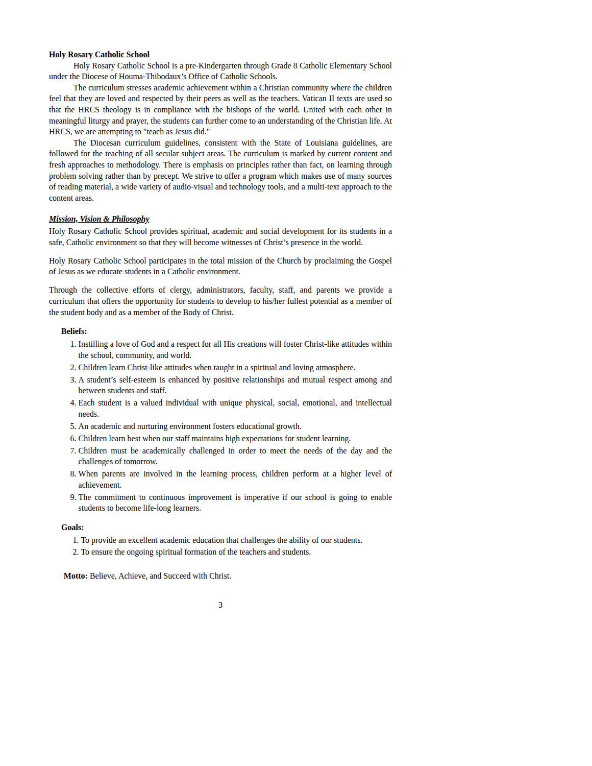Holy Rosary Catholic School
Holy Rosary Catholic School is a pre-Kindergarten through Grade 8 Catholic Elementary School under the Diocese of Houma-Thibodaux’s Office of Catholic Schools.
The curriculum stresses academic achievement within a Christian community where the children feel that they are loved and respected by their peers as well as the teachers. Vatican II texts are used so that the HRCS theology is in compliance with the bishops of the world. United with each other in meaningful liturgy and prayer, the students can further come to an understanding of the Christian life. At HRCS, we are attempting to "teach as Jesus did."
The Diocesan curriculum guidelines, consistent with the State of Louisiana guidelines, are followed for the teaching of all secular subject areas. The curriculum is marked by current content and fresh approaches to methodology. There is emphasis on principles rather than fact, on learning through problem solving rather than by precept. We strive to offer a program which makes use of many sources of reading material, a wide variety of audio-visual and technology tools, and a multi-text approach to the content areas.
Mission, Vision & Philosophy
Holy Rosary Catholic School provides spiritual, academic and social development for its students in a safe, Catholic environment so that they will become witnesses of Christ’s presence in the world.
Holy Rosary Catholic School participates in the total mission of the Church by proclaiming the Gospel of Jesus as we educate students in a Catholic environment.
Through the collective efforts of clergy, administrators, faculty, staff, and parents we provide a curriculum that offers the opportunity for students to develop to his/her fullest potential as a member of the student body and as a member of the Body of Christ.
Beliefs:
Instilling a love of God and a respect for all His creations will foster Christ-like attitudes within the school, community, and world.
Children learn Christ-like attitudes when taught in a spiritual and loving atmosphere.
A student’s self-esteem is enhanced by positive relationships and mutual respect among and between students and staff.
Each student is a valued individual with unique physical, social, emotional, and intellectual needs.
An academic and nurturing environment fosters educational growth.
Children learn best when our staff maintains high expectations for student learning.
Children must be academically challenged in order to meet the needs of the day and the challenges of tomorrow.
When parents are involved in the learning process, children perform at a higher level of achievement.
The commitment to continuous improvement is imperative if our school is going to enable students to become life-long learners.
Goals:
To provide an excellent academic education that challenges the ability of our students.
To ensure the ongoing spiritual formation of the teachers and students.
Motto: Believe, Achieve, and Succeed with Christ.
3